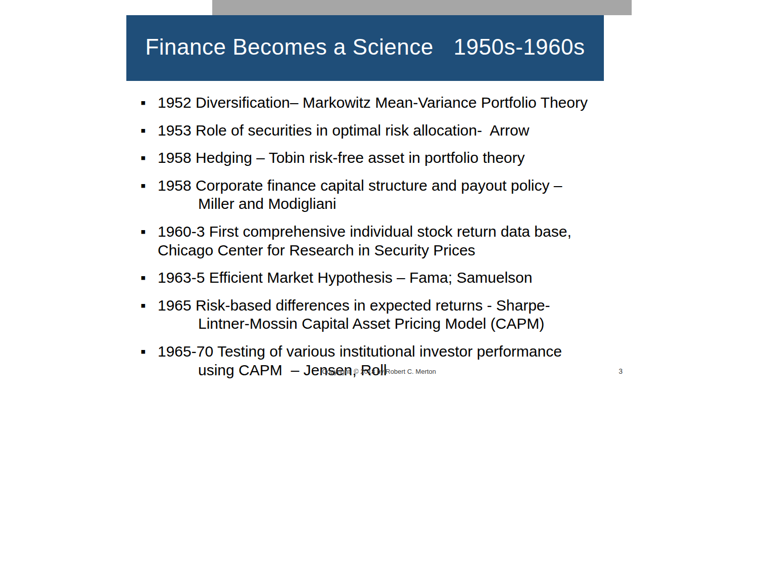Finance Becomes a Science 1950s-1960s
1952 Diversification– Markowitz Mean-Variance Portfolio Theory
1953 Role of securities in optimal risk allocation- Arrow
1958 Hedging – Tobin risk-free asset in portfolio theory
1958 Corporate finance capital structure and payout policy – Miller and Modigliani
1960-3 First comprehensive individual stock return data base, Chicago Center for Research in Security Prices
1963-5 Efficient Market Hypothesis – Fama; Samuelson
1965 Risk-based differences in expected returns - Sharpe- Lintner-Mossin Capital Asset Pricing Model (CAPM)
1965-70 Testing of various institutional investor performance using CAPM – Jensen, Roll
Copyright © 2018 by Robert C. Merton
3